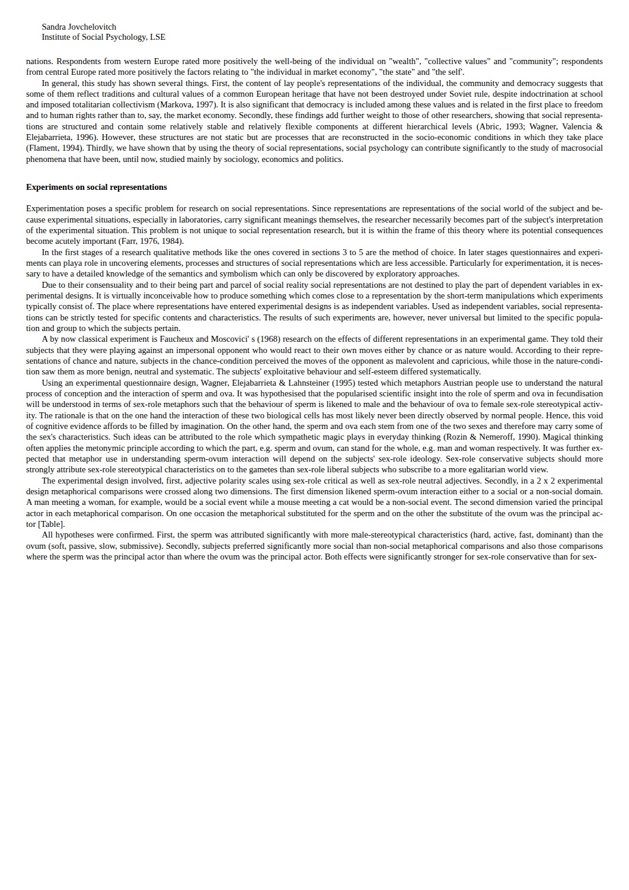Sandra Jovchelovitch
Institute of Social Psychology, LSE
nations. Respondents from western Europe rated more positively the well-being of the individual on "wealth", "collective values" and "community"; respondents from central Europe rated more positively the factors relating to "the individual in market economy", "the state" and "the self'.
In general, this study has shown several things. First, the content of lay people's representations of the individual, the community and democracy suggests that some of them reflect traditions and cultural values of a common European heritage that have not been destroyed under Soviet rule, despite indoctrination at school and imposed totalitarian collectivism (Markova, 1997). It is also significant that democracy is included among these values and is related in the first place to freedom and to human rights rather than to, say, the market economy. Secondly, these findings add further weight to those of other researchers, showing that social representations are structured and contain some relatively stable and relatively flexible components at different hierarchical levels (Abric, 1993; Wagner, Valencia & Elejabarrieta, 1996). However, these structures are not static but are processes that are reconstructed in the socio-economic conditions in which they take place (Flament, 1994). Thirdly, we have shown that by using the theory of social representations, social psychology can contribute significantly to the study of macrosocial phenomena that have been, until now, studied mainly by sociology, economics and politics.
Experiments on social representations
Experimentation poses a specific problem for research on social representations. Since representations are representations of the social world of the subject and because experimental situations, especially in laboratories, carry significant meanings themselves, the researcher necessarily becomes part of the subject's interpretation of the experimental situation. This problem is not unique to social representation research, but it is within the frame of this theory where its potential consequences become acutely important (Farr, 1976, 1984).
In the first stages of a research qualitative methods like the ones covered in sections 3 to 5 are the method of choice. In later stages questionnaires and experiments can playa role in uncovering elements, processes and structures of social representations which are less accessible. Particularly for experimentation, it is necessary to have a detailed knowledge of the semantics and symbolism which can only be discovered by exploratory approaches.
Due to their consensuality and to their being part and parcel of social reality social representations are not destined to play the part of dependent variables in experimental designs. It is virtually inconceivable how to produce something which comes close to a representation by the short-term manipulations which experiments typically consist of. The place where representations have entered experimental designs is as independent variables. Used as independent variables, social representations can be strictly tested for specific contents and characteristics. The results of such experiments are, however, never universal but limited to the specific population and group to which the subjects pertain.
A by now classical experiment is Faucheux and Moscovici' s (1968) research on the effects of different representations in an experimental game. They told their subjects that they were playing against an impersonal opponent who would react to their own moves either by chance or as nature would. According to their representations of chance and nature, subjects in the chance-condition perceived the moves of the opponent as malevolent and capricious, while those in the nature-condition saw them as more benign, neutral and systematic. The subjects' exploitative behaviour and self-esteem differed systematically.
Using an experimental questionnaire design, Wagner, Elejabarrieta & Lahnsteiner (1995) tested which metaphors Austrian people use to understand the natural process of conception and the interaction of sperm and ova. It was hypothesised that the popularised scientific insight into the role of sperm and ova in fecundisation will be understood in terms of sex-role metaphors such that the behaviour of sperm is likened to male and the behaviour of ova to female sex-role stereotypical activity. The rationale is that on the one hand the interaction of these two biological cells has most likely never been directly observed by normal people. Hence, this void of cognitive evidence affords to be filled by imagination. On the other hand, the sperm and ova each stem from one of the two sexes and therefore may carry some of the sex's characteristics. Such ideas can be attributed to the role which sympathetic magic plays in everyday thinking (Rozin & Nemeroff, 1990). Magical thinking often applies the metonymic principle according to which the part, e.g. sperm and ovum, can stand for the whole, e.g. man and woman respectively. It was further expected that metaphor use in understanding sperm-ovum interaction will depend on the subjects' sex-role ideology. Sex-role conservative subjects should more strongly attribute sex-role stereotypical characteristics on to the gametes than sex-role liberal subjects who subscribe to a more egalitarian world view.
The experimental design involved, first, adjective polarity scales using sex-role critical as well as sex-role neutral adjectives. Secondly, in a 2 x 2 experimental design metaphorical comparisons were crossed along two dimensions. The first dimension likened sperm-ovum interaction either to a social or a non-social domain. A man meeting a woman, for example, would be a social event while a mouse meeting a cat would be a non-social event. The second dimension varied the principal actor in each metaphorical comparison. On one occasion the metaphorical substituted for the sperm and on the other the substitute of the ovum was the principal actor [Table].
All hypotheses were confirmed. First, the sperm was attributed significantly with more male-stereotypical characteristics (hard, active, fast, dominant) than the ovum (soft, passive, slow, submissive). Secondly, subjects preferred significantly more social than non-social metaphorical comparisons and also those comparisons where the sperm was the principal actor than where the ovum was the principal actor. Both effects were significantly stronger for sex-role conservative than for sex-